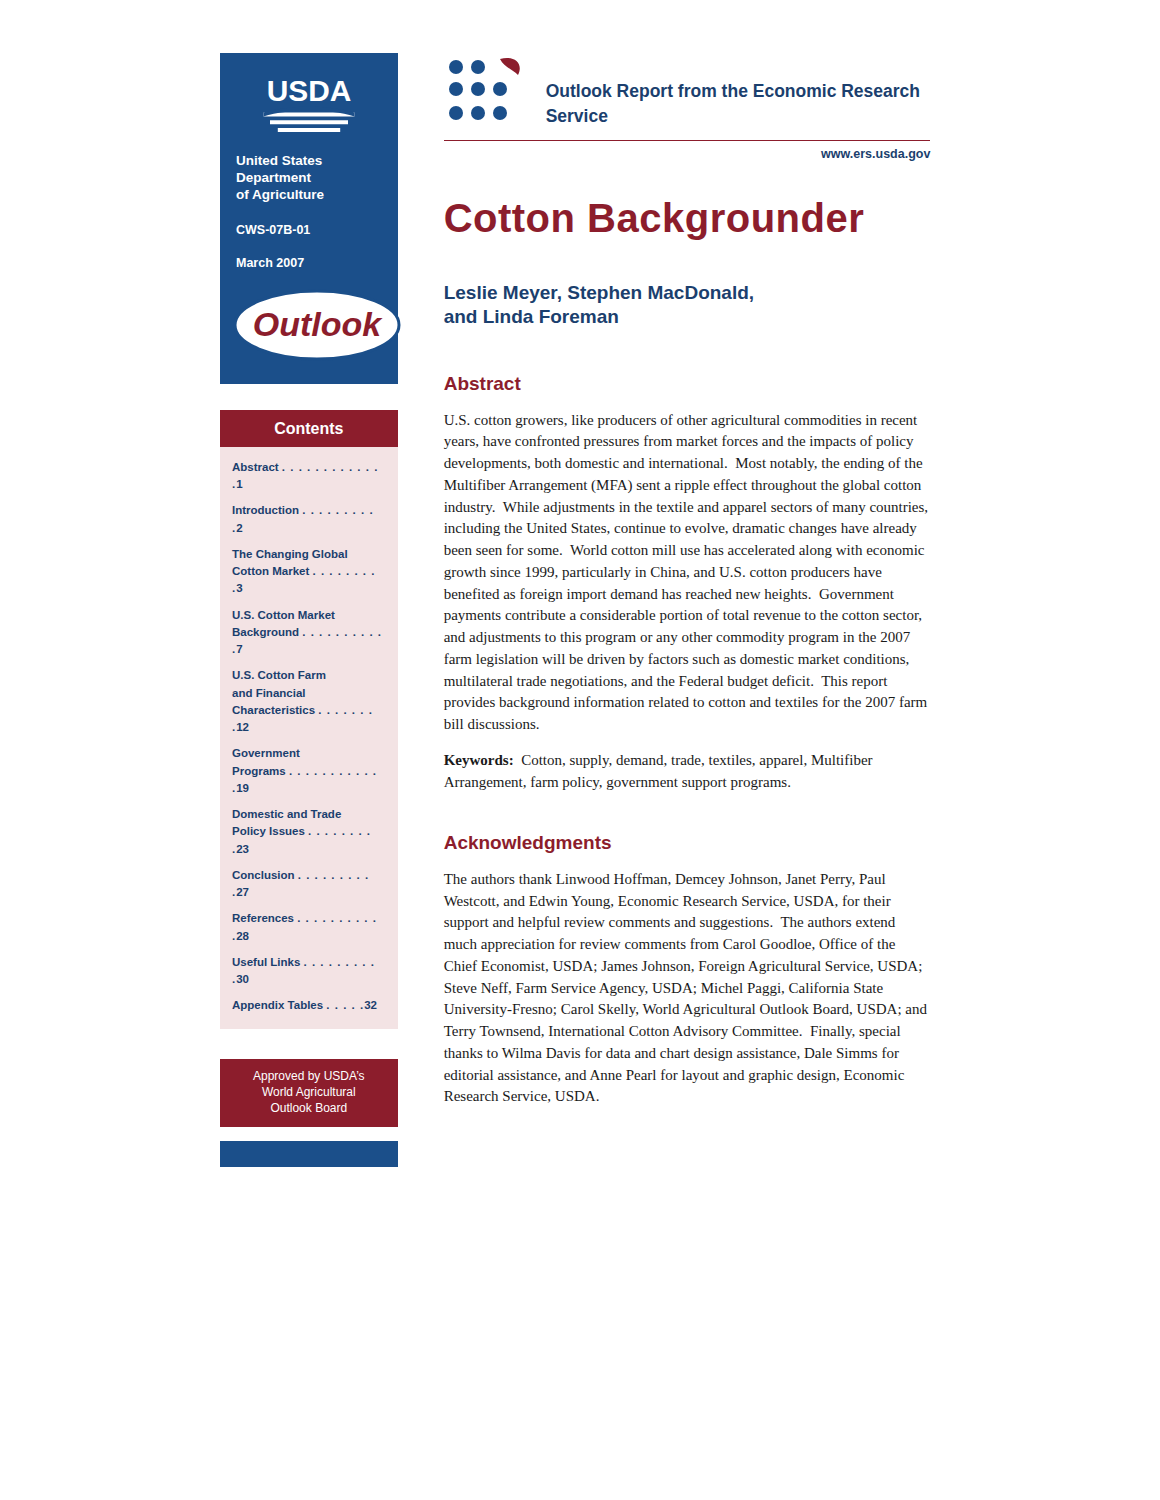USDA
United States
Department
of Agriculture
CWS-07B-01
March 2007
Outlook
Contents
Abstract . . . . . . . . . . . . . 1
Introduction . . . . . . . . . . 2
The Changing Global
Cotton Market . . . . . . . . . 3
U.S. Cotton Market
Background . . . . . . . . . . . 7
U.S. Cotton Farm
and Financial
Characteristics . . . . . . . . 12
Government
Programs . . . . . . . . . . . . 19
Domestic and Trade
Policy Issues . . . . . . . . . 23
Conclusion . . . . . . . . . . 27
References . . . . . . . . . . . 28
Useful Links . . . . . . . . . . 30
Appendix Tables . . . . . 32
Approved by USDA’s
World Agricultural
Outlook Board
Outlook Report from the Economic Research Service
www.ers.usda.gov
Cotton Backgrounder
Leslie Meyer, Stephen MacDonald,
and Linda Foreman
Abstract
U.S. cotton growers, like producers of other agricultural commodities in recent years, have confronted pressures from market forces and the impacts of policy developments, both domestic and international. Most notably, the ending of the Multifiber Arrangement (MFA) sent a ripple effect throughout the global cotton industry. While adjustments in the textile and apparel sectors of many countries, including the United States, continue to evolve, dramatic changes have already been seen for some. World cotton mill use has accelerated along with economic growth since 1999, particularly in China, and U.S. cotton producers have benefited as foreign import demand has reached new heights. Government payments contribute a considerable portion of total revenue to the cotton sector, and adjustments to this program or any other commodity program in the 2007 farm legislation will be driven by factors such as domestic market conditions, multilateral trade negotiations, and the Federal budget deficit. This report provides background information related to cotton and textiles for the 2007 farm bill discussions.
Keywords: Cotton, supply, demand, trade, textiles, apparel, Multifiber Arrangement, farm policy, government support programs.
Acknowledgments
The authors thank Linwood Hoffman, Demcey Johnson, Janet Perry, Paul Westcott, and Edwin Young, Economic Research Service, USDA, for their support and helpful review comments and suggestions. The authors extend much appreciation for review comments from Carol Goodloe, Office of the Chief Economist, USDA; James Johnson, Foreign Agricultural Service, USDA; Steve Neff, Farm Service Agency, USDA; Michel Paggi, California State University-Fresno; Carol Skelly, World Agricultural Outlook Board, USDA; and Terry Townsend, International Cotton Advisory Committee. Finally, special thanks to Wilma Davis for data and chart design assistance, Dale Simms for editorial assistance, and Anne Pearl for layout and graphic design, Economic Research Service, USDA.